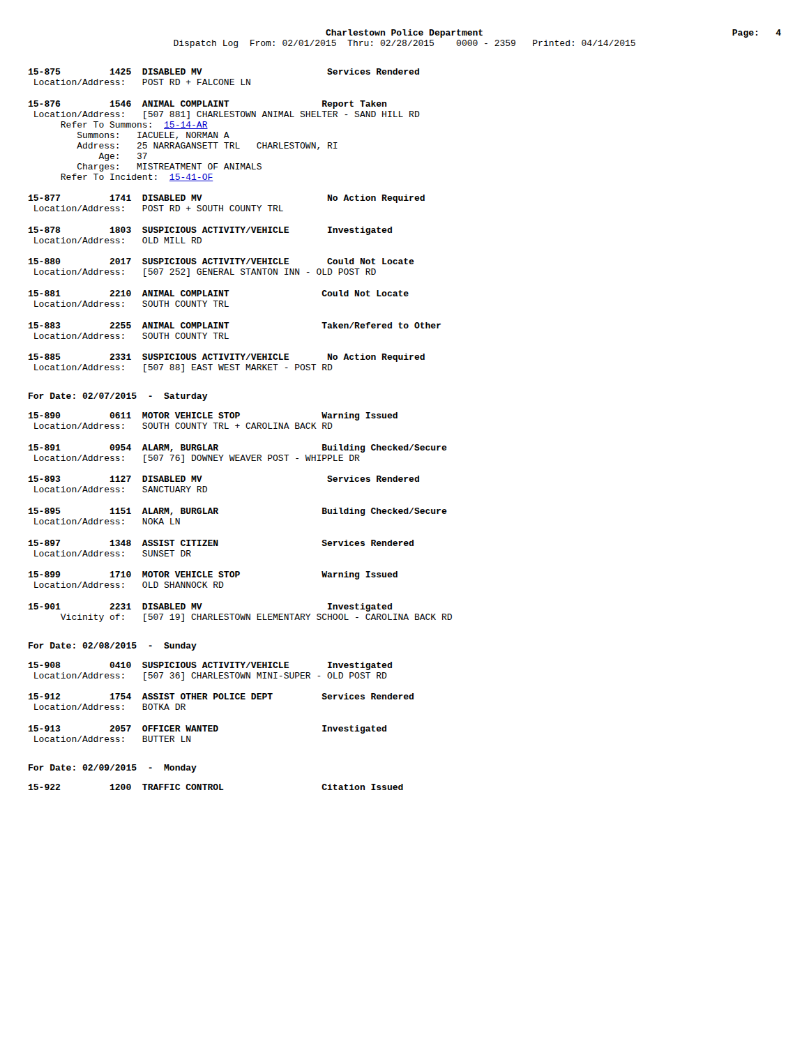Charlestown Police Department Page: 4
Dispatch Log From: 02/01/2015 Thru: 02/28/2015 0000 - 2359 Printed: 04/14/2015
15-875 1425 DISABLED MV Services Rendered
Location/Address: POST RD + FALCONE LN
15-876 1546 ANIMAL COMPLAINT Report Taken
Location/Address: [507 881] CHARLESTOWN ANIMAL SHELTER - SAND HILL RD
Refer To Summons: 15-14-AR
Summons: IACUELE, NORMAN A
Address: 25 NARRAGANSETT TRL CHARLESTOWN, RI
Age: 37
Charges: MISTREATMENT OF ANIMALS
Refer To Incident: 15-41-OF
15-877 1741 DISABLED MV No Action Required
Location/Address: POST RD + SOUTH COUNTY TRL
15-878 1803 SUSPICIOUS ACTIVITY/VEHICLE Investigated
Location/Address: OLD MILL RD
15-880 2017 SUSPICIOUS ACTIVITY/VEHICLE Could Not Locate
Location/Address: [507 252] GENERAL STANTON INN - OLD POST RD
15-881 2210 ANIMAL COMPLAINT Could Not Locate
Location/Address: SOUTH COUNTY TRL
15-883 2255 ANIMAL COMPLAINT Taken/Refered to Other
Location/Address: SOUTH COUNTY TRL
15-885 2331 SUSPICIOUS ACTIVITY/VEHICLE No Action Required
Location/Address: [507 88] EAST WEST MARKET - POST RD
For Date: 02/07/2015 - Saturday
15-890 0611 MOTOR VEHICLE STOP Warning Issued
Location/Address: SOUTH COUNTY TRL + CAROLINA BACK RD
15-891 0954 ALARM, BURGLAR Building Checked/Secure
Location/Address: [507 76] DOWNEY WEAVER POST - WHIPPLE DR
15-893 1127 DISABLED MV Services Rendered
Location/Address: SANCTUARY RD
15-895 1151 ALARM, BURGLAR Building Checked/Secure
Location/Address: NOKA LN
15-897 1348 ASSIST CITIZEN Services Rendered
Location/Address: SUNSET DR
15-899 1710 MOTOR VEHICLE STOP Warning Issued
Location/Address: OLD SHANNOCK RD
15-901 2231 DISABLED MV Investigated
Vicinity of: [507 19] CHARLESTOWN ELEMENTARY SCHOOL - CAROLINA BACK RD
For Date: 02/08/2015 - Sunday
15-908 0410 SUSPICIOUS ACTIVITY/VEHICLE Investigated
Location/Address: [507 36] CHARLESTOWN MINI-SUPER - OLD POST RD
15-912 1754 ASSIST OTHER POLICE DEPT Services Rendered
Location/Address: BOTKA DR
15-913 2057 OFFICER WANTED Investigated
Location/Address: BUTTER LN
For Date: 02/09/2015 - Monday
15-922 1200 TRAFFIC CONTROL Citation Issued